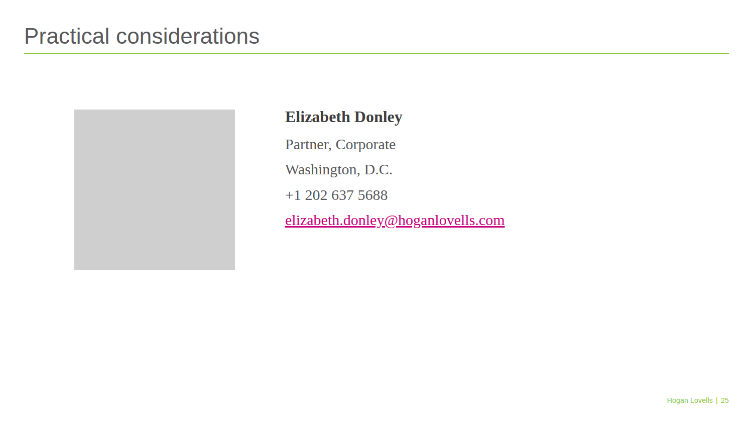Practical considerations
Elizabeth Donley
Partner, Corporate
Washington, D.C.
+1 202 637 5688
elizabeth.donley@hoganlovells.com
Hogan Lovells | 25